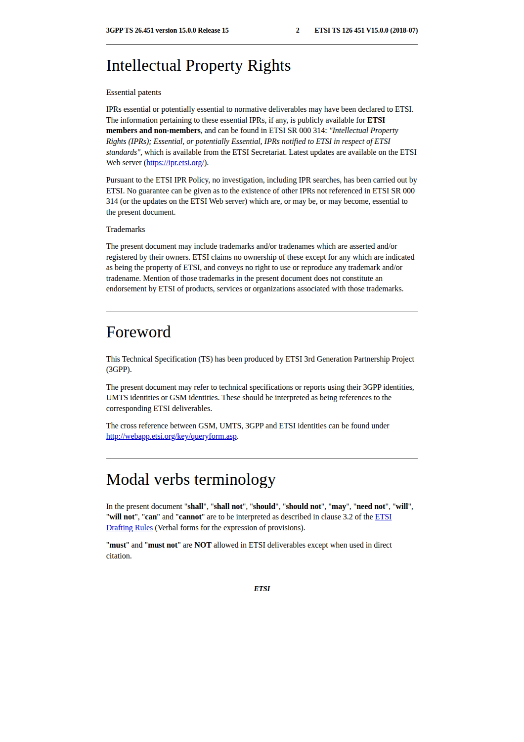3GPP TS 26.451 version 15.0.0 Release 15 2 ETSI TS 126 451 V15.0.0 (2018-07)
Intellectual Property Rights
Essential patents
IPRs essential or potentially essential to normative deliverables may have been declared to ETSI. The information pertaining to these essential IPRs, if any, is publicly available for ETSI members and non-members, and can be found in ETSI SR 000 314: "Intellectual Property Rights (IPRs); Essential, or potentially Essential, IPRs notified to ETSI in respect of ETSI standards", which is available from the ETSI Secretariat. Latest updates are available on the ETSI Web server (https://ipr.etsi.org/).
Pursuant to the ETSI IPR Policy, no investigation, including IPR searches, has been carried out by ETSI. No guarantee can be given as to the existence of other IPRs not referenced in ETSI SR 000 314 (or the updates on the ETSI Web server) which are, or may be, or may become, essential to the present document.
Trademarks
The present document may include trademarks and/or tradenames which are asserted and/or registered by their owners. ETSI claims no ownership of these except for any which are indicated as being the property of ETSI, and conveys no right to use or reproduce any trademark and/or tradename. Mention of those trademarks in the present document does not constitute an endorsement by ETSI of products, services or organizations associated with those trademarks.
Foreword
This Technical Specification (TS) has been produced by ETSI 3rd Generation Partnership Project (3GPP).
The present document may refer to technical specifications or reports using their 3GPP identities, UMTS identities or GSM identities. These should be interpreted as being references to the corresponding ETSI deliverables.
The cross reference between GSM, UMTS, 3GPP and ETSI identities can be found under http://webapp.etsi.org/key/queryform.asp.
Modal verbs terminology
In the present document "shall", "shall not", "should", "should not", "may", "need not", "will", "will not", "can" and "cannot" are to be interpreted as described in clause 3.2 of the ETSI Drafting Rules (Verbal forms for the expression of provisions).
"must" and "must not" are NOT allowed in ETSI deliverables except when used in direct citation.
ETSI